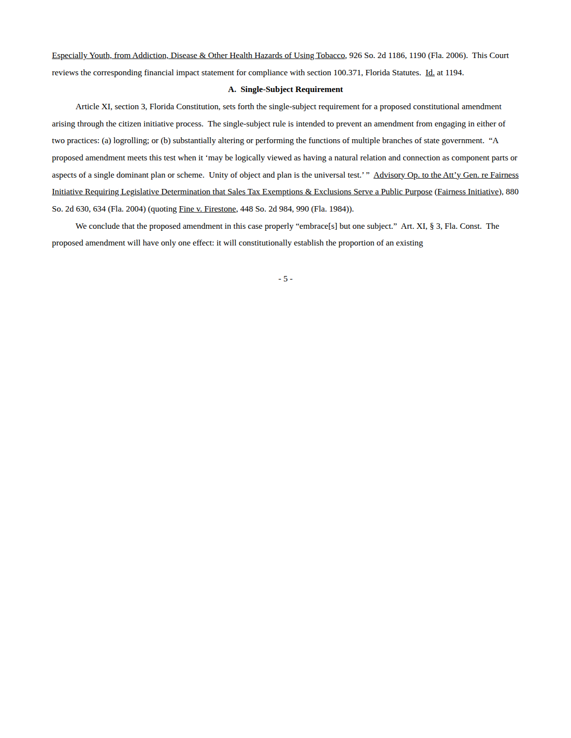Especially Youth, from Addiction, Disease & Other Health Hazards of Using Tobacco, 926 So. 2d 1186, 1190 (Fla. 2006). This Court reviews the corresponding financial impact statement for compliance with section 100.371, Florida Statutes. Id. at 1194.
A. Single-Subject Requirement
Article XI, section 3, Florida Constitution, sets forth the single-subject requirement for a proposed constitutional amendment arising through the citizen initiative process. The single-subject rule is intended to prevent an amendment from engaging in either of two practices: (a) logrolling; or (b) substantially altering or performing the functions of multiple branches of state government. “A proposed amendment meets this test when it ‘may be logically viewed as having a natural relation and connection as component parts or aspects of a single dominant plan or scheme. Unity of object and plan is the universal test.’ ” Advisory Op. to the Att’y Gen. re Fairness Initiative Requiring Legislative Determination that Sales Tax Exemptions & Exclusions Serve a Public Purpose (Fairness Initiative), 880 So. 2d 630, 634 (Fla. 2004) (quoting Fine v. Firestone, 448 So. 2d 984, 990 (Fla. 1984)).
We conclude that the proposed amendment in this case properly “embrace[s] but one subject.” Art. XI, § 3, Fla. Const. The proposed amendment will have only one effect: it will constitutionally establish the proportion of an existing
- 5 -